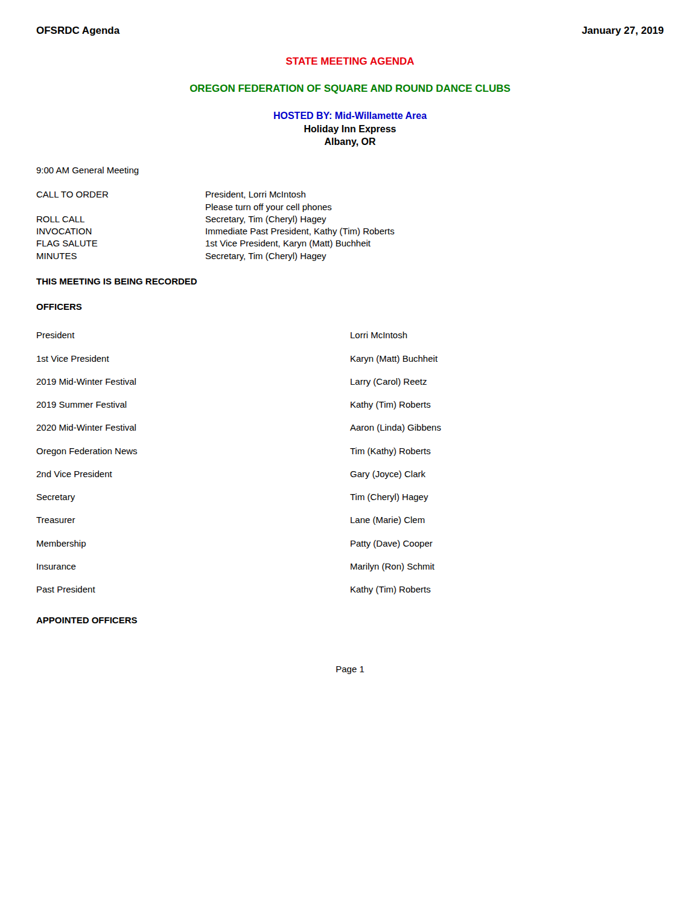OFSRDC Agenda January 27, 2019
STATE MEETING AGENDA
OREGON FEDERATION OF SQUARE AND ROUND DANCE CLUBS
HOSTED BY: Mid-Willamette Area
Holiday Inn Express
Albany, OR
9:00 AM General Meeting
| CALL TO ORDER | President, Lorri McIntosh |
| | Please turn off your cell phones |
| ROLL CALL | Secretary, Tim (Cheryl) Hagey |
| INVOCATION | Immediate Past President, Kathy (Tim) Roberts |
| FLAG SALUTE | 1st Vice President, Karyn (Matt) Buchheit |
| MINUTES | Secretary, Tim (Cheryl) Hagey |
THIS MEETING IS BEING RECORDED
OFFICERS
| President | Lorri McIntosh |
| 1st Vice President | Karyn (Matt) Buchheit |
| 2019 Mid-Winter Festival | Larry (Carol) Reetz |
| 2019 Summer Festival | Kathy (Tim) Roberts |
| 2020 Mid-Winter Festival | Aaron (Linda) Gibbens |
| Oregon Federation News | Tim (Kathy) Roberts |
| 2nd Vice President | Gary (Joyce) Clark |
| Secretary | Tim (Cheryl) Hagey |
| Treasurer | Lane (Marie) Clem |
| Membership | Patty (Dave) Cooper |
| Insurance | Marilyn (Ron) Schmit |
| Past President | Kathy (Tim) Roberts |
APPOINTED OFFICERS
Page 1